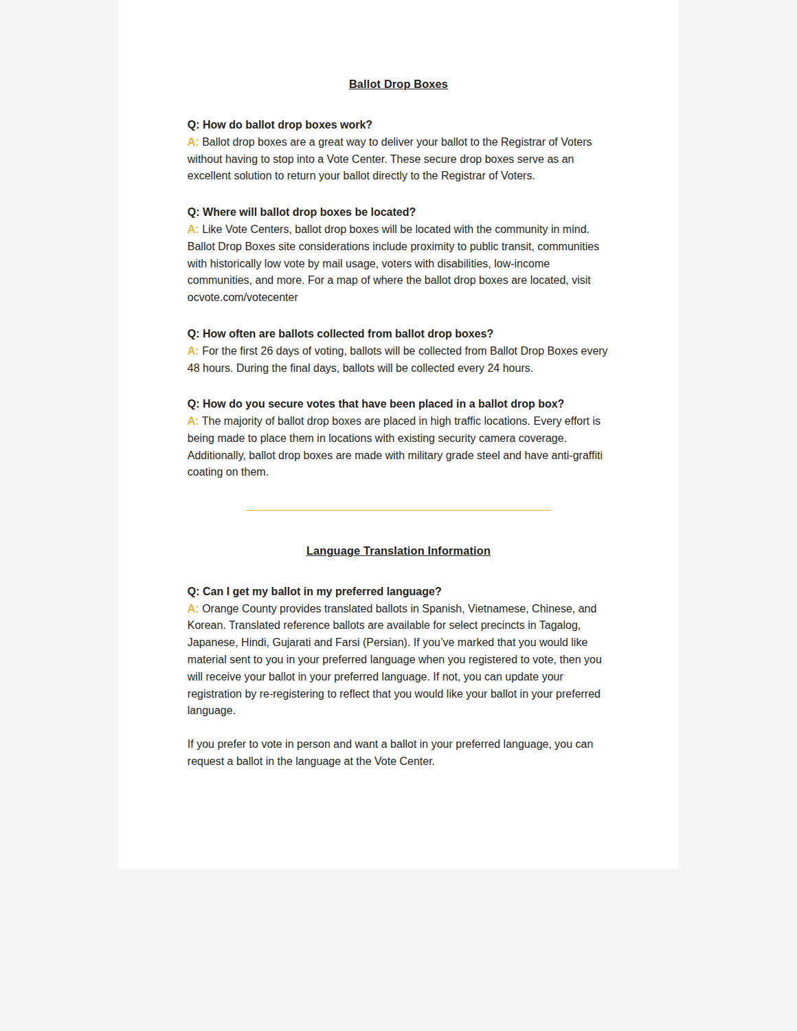Ballot Drop Boxes
Q: How do ballot drop boxes work?
A: Ballot drop boxes are a great way to deliver your ballot to the Registrar of Voters without having to stop into a Vote Center. These secure drop boxes serve as an excellent solution to return your ballot directly to the Registrar of Voters.
Q: Where will ballot drop boxes be located?
A: Like Vote Centers, ballot drop boxes will be located with the community in mind. Ballot Drop Boxes site considerations include proximity to public transit, communities with historically low vote by mail usage, voters with disabilities, low-income communities, and more. For a map of where the ballot drop boxes are located, visit ocvote.com/votecenter
Q: How often are ballots collected from ballot drop boxes?
A: For the first 26 days of voting, ballots will be collected from Ballot Drop Boxes every 48 hours. During the final days, ballots will be collected every 24 hours.
Q: How do you secure votes that have been placed in a ballot drop box?
A: The majority of ballot drop boxes are placed in high traffic locations. Every effort is being made to place them in locations with existing security camera coverage. Additionally, ballot drop boxes are made with military grade steel and have anti-graffiti coating on them.
Language Translation Information
Q: Can I get my ballot in my preferred language?
A: Orange County provides translated ballots in Spanish, Vietnamese, Chinese, and Korean. Translated reference ballots are available for select precincts in Tagalog, Japanese, Hindi, Gujarati and Farsi (Persian). If you’ve marked that you would like material sent to you in your preferred language when you registered to vote, then you will receive your ballot in your preferred language. If not, you can update your registration by re-registering to reflect that you would like your ballot in your preferred language.
If you prefer to vote in person and want a ballot in your preferred language, you can request a ballot in the language at the Vote Center.